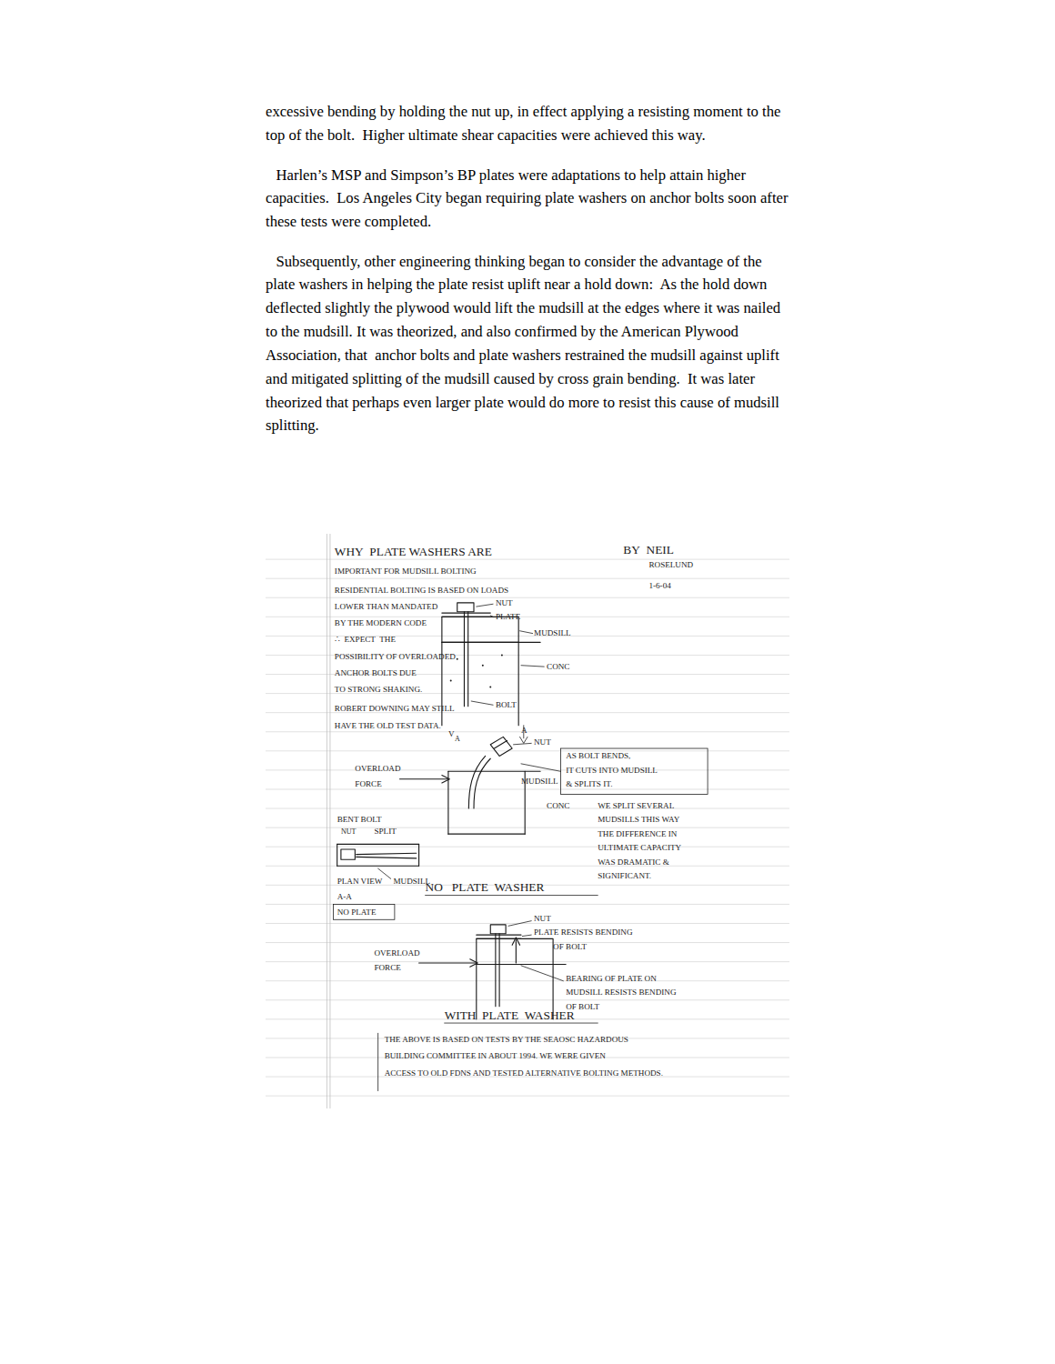excessive bending by holding the nut up, in effect applying a resisting moment to the top of the bolt. Higher ultimate shear capacities were achieved this way.
Harlen’s MSP and Simpson’s BP plates were adaptations to help attain higher capacities. Los Angeles City began requiring plate washers on anchor bolts soon after these tests were completed.
Subsequently, other engineering thinking began to consider the advantage of the plate washers in helping the plate resist uplift near a hold down: As the hold down deflected slightly the plywood would lift the mudsill at the edges where it was nailed to the mudsill. It was theorized, and also confirmed by the American Plywood Association, that anchor bolts and plate washers restrained the mudsill against uplift and mitigated splitting of the mudsill caused by cross grain bending. It was later theorized that perhaps even larger plate would do more to resist this cause of mudsill splitting.
WHY PLATE WASHERS ARE IMPORTANT FOR MUDSILL BOLTING BY NEIL ROSELUND 1-6-04 RESIDENTIAL BOLTING IS BASED ON LOADS LOWER THAN MANDATED BY THE MODERN CODE ∴ EXPECT THE POSSIBILITY OF OVERLOADED ANCHOR BOLTS DUE TO STRONG SHAKING. ROBERT DOWNING MAY STILL HAVE THE OLD TEST DATA. NUT PLATE MUDSILL CONC BOLT V A A NUT AS BOLT BENDS, IT CUTS INTO MUDSILL & SPLITS IT. MUDSILL OVERLOAD FORCE CONC WE SPLIT SEVERAL MUDSILLS THIS WAY THE DIFFERENCE IN ULTIMATE CAPACITY WAS DRAMATIC & SIGNIFICANT. BENT BOLT NUT SPLIT PLAN VIEW A-A MUDSILL NO PLATE NO PLATE WASHER NUT PLATE RESISTS BENDING OF BOLT OVERLOAD FORCE BEARING OF PLATE ON MUDSILL RESISTS BENDING OF BOLT WITH PLATE WASHER THE ABOVE IS BASED ON TESTS BY THE SEAOSC HAZARDOUS BUILDING COMMITTEE IN ABOUT 1994. WE WERE GIVEN ACCESS TO OLD FDNS AND TESTED ALTERNATIVE BOLTING METHODS.